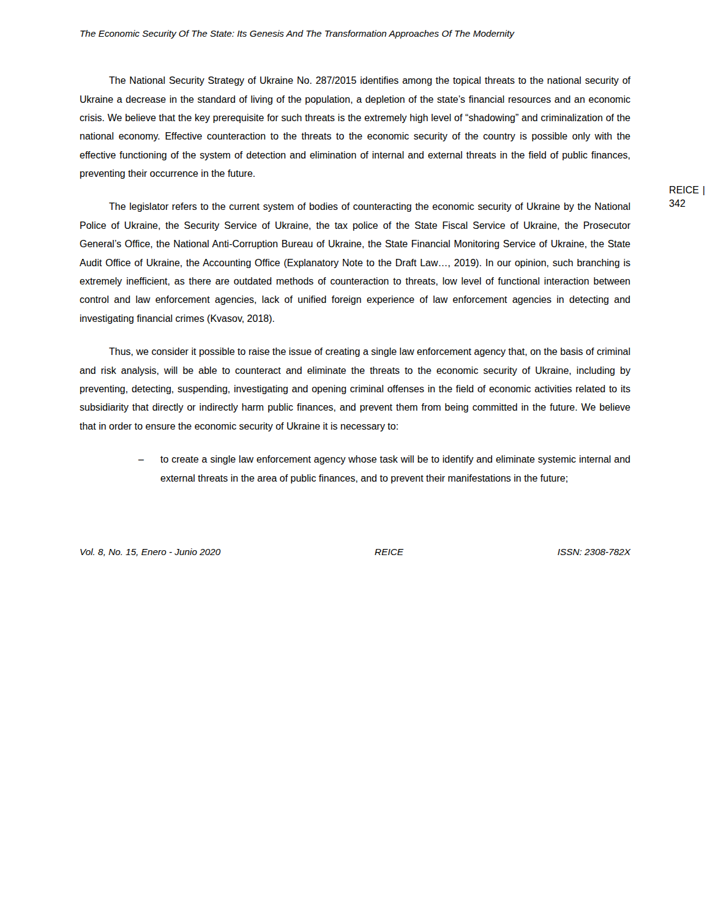The Economic Security Of The State: Its Genesis And The Transformation Approaches Of The Modernity
REICE 342 |
The National Security Strategy of Ukraine No. 287/2015 identifies among the topical threats to the national security of Ukraine a decrease in the standard of living of the population, a depletion of the state’s financial resources and an economic crisis. We believe that the key prerequisite for such threats is the extremely high level of “shadowing” and criminalization of the national economy. Effective counteraction to the threats to the economic security of the country is possible only with the effective functioning of the system of detection and elimination of internal and external threats in the field of public finances, preventing their occurrence in the future.
The legislator refers to the current system of bodies of counteracting the economic security of Ukraine by the National Police of Ukraine, the Security Service of Ukraine, the tax police of the State Fiscal Service of Ukraine, the Prosecutor General’s Office, the National Anti-Corruption Bureau of Ukraine, the State Financial Monitoring Service of Ukraine, the State Audit Office of Ukraine, the Accounting Office (Explanatory Note to the Draft Law…, 2019). In our opinion, such branching is extremely inefficient, as there are outdated methods of counteraction to threats, low level of functional interaction between control and law enforcement agencies, lack of unified foreign experience of law enforcement agencies in detecting and investigating financial crimes (Kvasov, 2018).
Thus, we consider it possible to raise the issue of creating a single law enforcement agency that, on the basis of criminal and risk analysis, will be able to counteract and eliminate the threats to the economic security of Ukraine, including by preventing, detecting, suspending, investigating and opening criminal offenses in the field of economic activities related to its subsidiarity that directly or indirectly harm public finances, and prevent them from being committed in the future. We believe that in order to ensure the economic security of Ukraine it is necessary to:
to create a single law enforcement agency whose task will be to identify and eliminate systemic internal and external threats in the area of public finances, and to prevent their manifestations in the future;
Vol. 8, No. 15, Enero - Junio 2020 REICE ISSN: 2308-782X